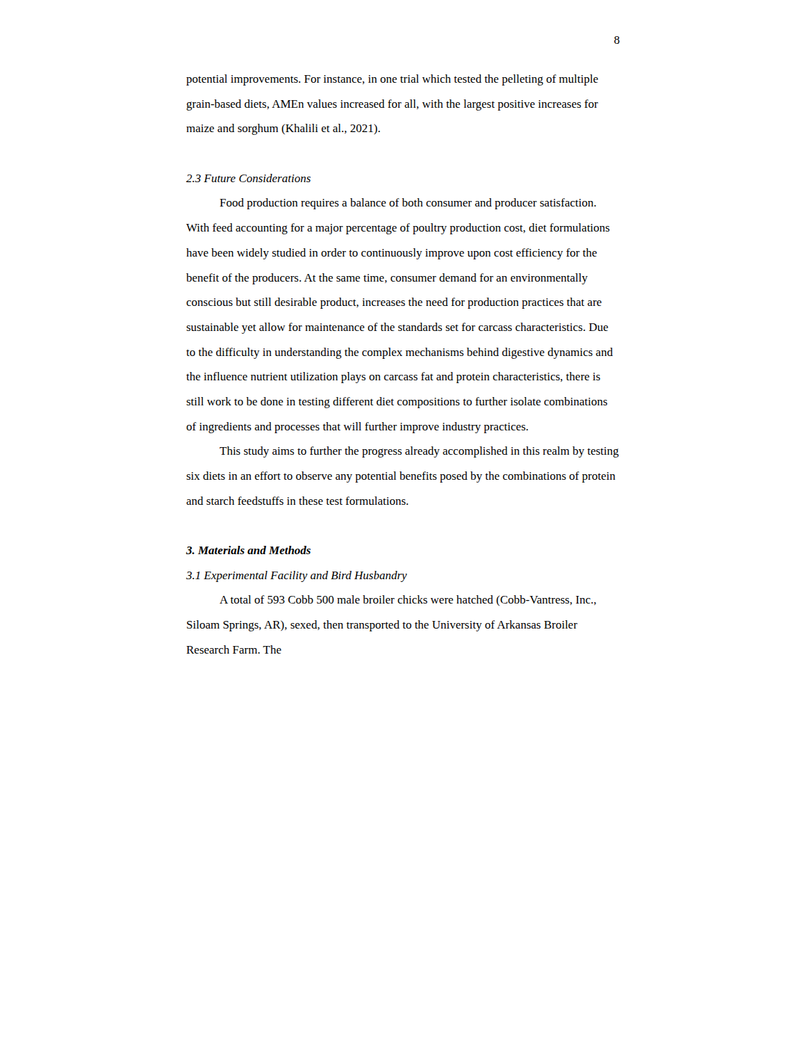8
potential improvements. For instance, in one trial which tested the pelleting of multiple grain-based diets, AMEn values increased for all, with the largest positive increases for maize and sorghum (Khalili et al., 2021).
2.3 Future Considerations
Food production requires a balance of both consumer and producer satisfaction. With feed accounting for a major percentage of poultry production cost, diet formulations have been widely studied in order to continuously improve upon cost efficiency for the benefit of the producers. At the same time, consumer demand for an environmentally conscious but still desirable product, increases the need for production practices that are sustainable yet allow for maintenance of the standards set for carcass characteristics. Due to the difficulty in understanding the complex mechanisms behind digestive dynamics and the influence nutrient utilization plays on carcass fat and protein characteristics, there is still work to be done in testing different diet compositions to further isolate combinations of ingredients and processes that will further improve industry practices.
This study aims to further the progress already accomplished in this realm by testing six diets in an effort to observe any potential benefits posed by the combinations of protein and starch feedstuffs in these test formulations.
3. Materials and Methods
3.1 Experimental Facility and Bird Husbandry
A total of 593 Cobb 500 male broiler chicks were hatched (Cobb-Vantress, Inc., Siloam Springs, AR), sexed, then transported to the University of Arkansas Broiler Research Farm. The